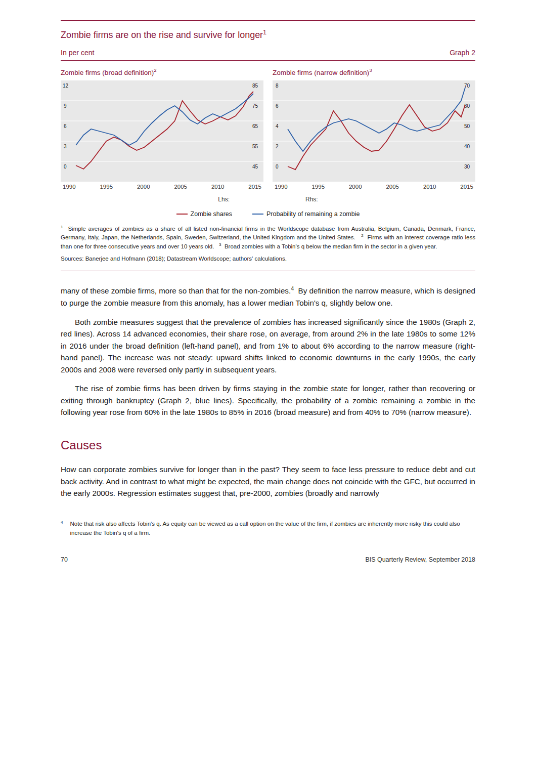Zombie firms are on the rise and survive for longer1
In per cent Graph 2
Zombie firms (broad definition)2
12 9 6 3 0 85 75 65 55 45
199019952000200520102015
Zombie firms (narrow definition)3
8 6 4 2 0 70 60 50 40 30
199019952000200520102015
Lhs: Rhs:
Zombie shares
Probability of remaining a zombie
1 Simple averages of zombies as a share of all listed non-financial firms in the Worldscope database from Australia, Belgium, Canada, Denmark, France, Germany, Italy, Japan, the Netherlands, Spain, Sweden, Switzerland, the United Kingdom and the United States. 2 Firms with an interest coverage ratio less than one for three consecutive years and over 10 years old. 3 Broad zombies with a Tobin's q below the median firm in the sector in a given year.
Sources: Banerjee and Hofmann (2018); Datastream Worldscope; authors' calculations.
many of these zombie firms, more so than that for the non-zombies.4 By definition the narrow measure, which is designed to purge the zombie measure from this anomaly, has a lower median Tobin's q, slightly below one.
Both zombie measures suggest that the prevalence of zombies has increased significantly since the 1980s (Graph 2, red lines). Across 14 advanced economies, their share rose, on average, from around 2% in the late 1980s to some 12% in 2016 under the broad definition (left-hand panel), and from 1% to about 6% according to the narrow measure (right-hand panel). The increase was not steady: upward shifts linked to economic downturns in the early 1990s, the early 2000s and 2008 were reversed only partly in subsequent years.
The rise of zombie firms has been driven by firms staying in the zombie state for longer, rather than recovering or exiting through bankruptcy (Graph 2, blue lines). Specifically, the probability of a zombie remaining a zombie in the following year rose from 60% in the late 1980s to 85% in 2016 (broad measure) and from 40% to 70% (narrow measure).
Causes
How can corporate zombies survive for longer than in the past? They seem to face less pressure to reduce debt and cut back activity. And in contrast to what might be expected, the main change does not coincide with the GFC, but occurred in the early 2000s. Regression estimates suggest that, pre-2000, zombies (broadly and narrowly
4 Note that risk also affects Tobin's q. As equity can be viewed as a call option on the value of the firm, if zombies are inherently more risky this could also increase the Tobin's q of a firm.
70 BIS Quarterly Review, September 2018